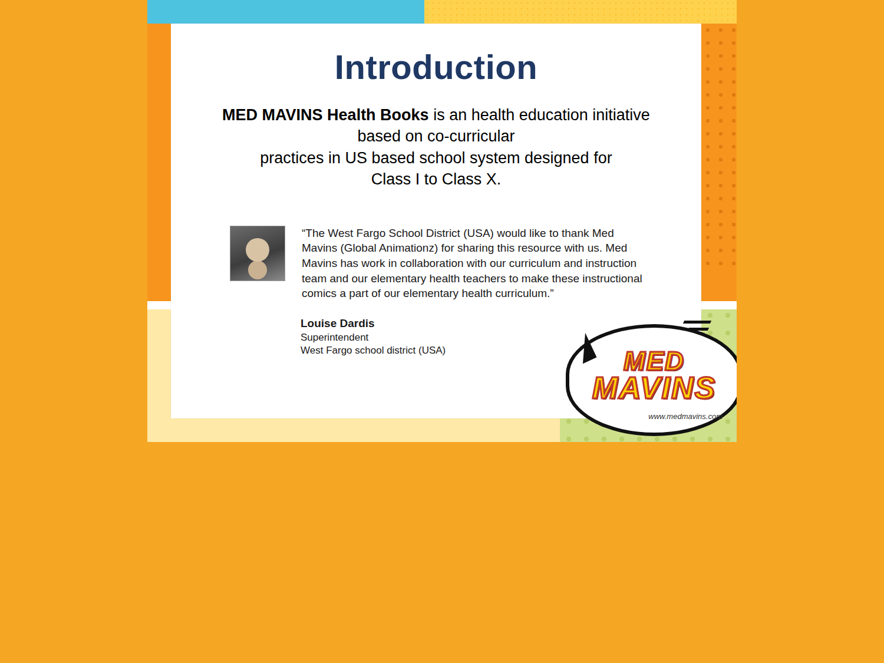Introduction
MED MAVINS Health Books is an health education initiative based on co-curricular
practices in US based school system designed for
Class I to Class X.
“The West Fargo School District (USA) would like to thank Med Mavins (Global Animationz) for sharing this resource with us. Med Mavins has work in collaboration with our curriculum and instruction team and our elementary health teachers to make these instructional comics a part of our elementary health curriculum.”
Louise Dardis
Superintendent
West Fargo school district (USA)
MED
MAVINS
www.medmavins.com